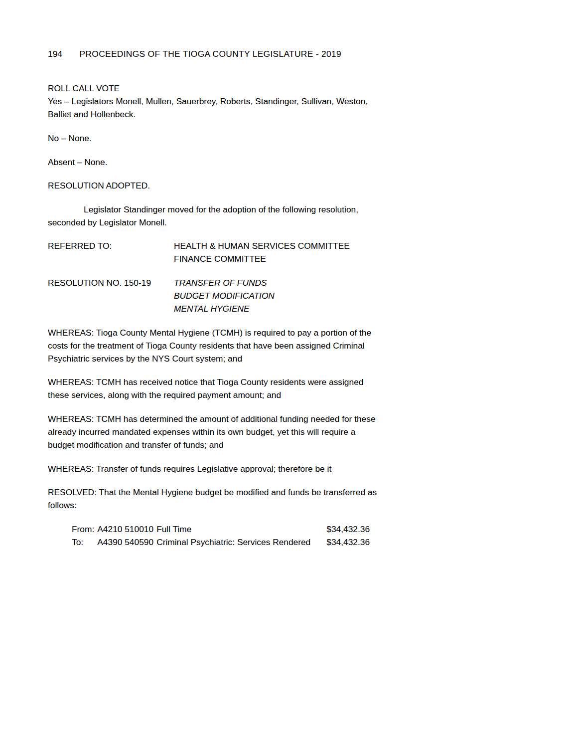194 PROCEEDINGS OF THE TIOGA COUNTY LEGISLATURE - 2019
ROLL CALL VOTE
Yes – Legislators Monell, Mullen, Sauerbrey, Roberts, Standinger, Sullivan, Weston, Balliet and Hollenbeck.
No – None.
Absent – None.
RESOLUTION ADOPTED.
Legislator Standinger moved for the adoption of the following resolution, seconded by Legislator Monell.
REFERRED TO: HEALTH & HUMAN SERVICES COMMITTEE
FINANCE COMMITTEE
RESOLUTION NO. 150-19 TRANSFER OF FUNDS
BUDGET MODIFICATION
MENTAL HYGIENE
WHEREAS: Tioga County Mental Hygiene (TCMH) is required to pay a portion of the costs for the treatment of Tioga County residents that have been assigned Criminal Psychiatric services by the NYS Court system; and
WHEREAS: TCMH has received notice that Tioga County residents were assigned these services, along with the required payment amount; and
WHEREAS: TCMH has determined the amount of additional funding needed for these already incurred mandated expenses within its own budget, yet this will require a budget modification and transfer of funds; and
WHEREAS: Transfer of funds requires Legislative approval; therefore be it
RESOLVED: That the Mental Hygiene budget be modified and funds be transferred as follows:
| From: | A4210 510010 | Full Time | $34,432.36 |
| To: | A4390 540590 | Criminal Psychiatric: Services Rendered | $34,432.36 |